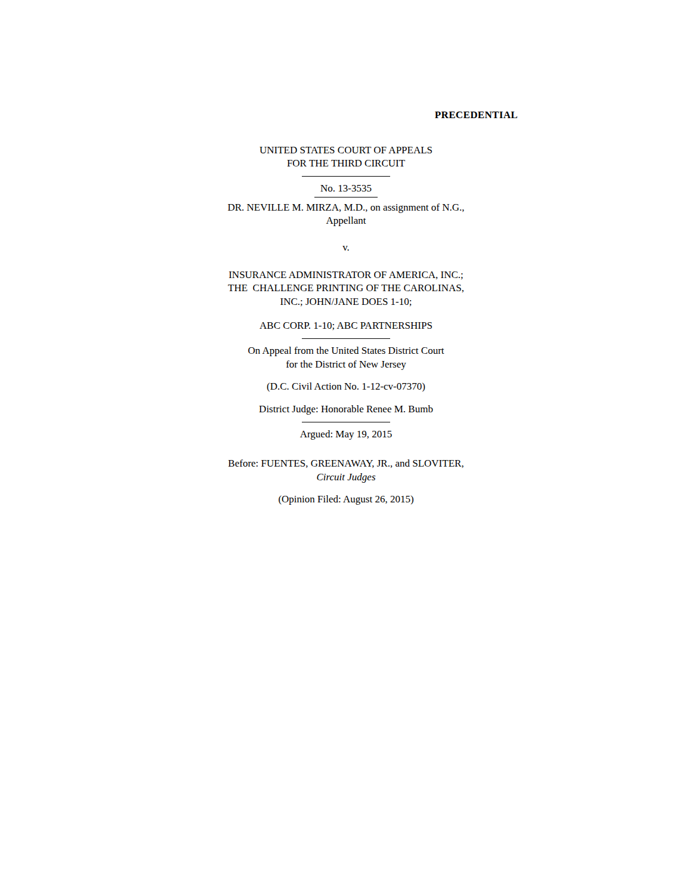PRECEDENTIAL
UNITED STATES COURT OF APPEALS
FOR THE THIRD CIRCUIT
No. 13-3535
DR. NEVILLE M. MIRZA, M.D., on assignment of N.G.,
Appellant
v.
INSURANCE ADMINISTRATOR OF AMERICA, INC.;
THE CHALLENGE PRINTING OF THE CAROLINAS,
INC.; JOHN/JANE DOES 1-10;
ABC CORP. 1-10; ABC PARTNERSHIPS
On Appeal from the United States District Court
for the District of New Jersey
(D.C. Civil Action No. 1-12-cv-07370)
District Judge: Honorable Renee M. Bumb
Argued: May 19, 2015
Before: FUENTES, GREENAWAY, JR., and SLOVITER,
Circuit Judges
(Opinion Filed: August 26, 2015)